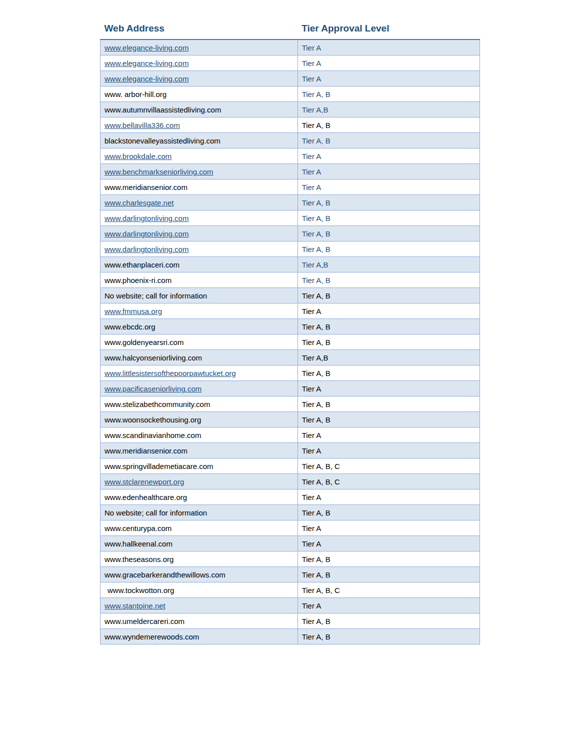| Web Address | Tier Approval Level |
| --- | --- |
| www.elegance-living.com | Tier A |
| www.elegance-living.com | Tier A |
| www.elegance-living.com | Tier A |
| www. arbor-hill.org | Tier A, B |
| www.autumnvillaassistedliving.com | Tier A,B |
| www.bellavilla336.com | Tier A, B |
| blackstonevalleyassistedliving.com | Tier A, B |
| www.brookdale.com | Tier A |
| www.benchmarkseniorliving.com | Tier A |
| www.meridiansenior.com | Tier A |
| www.charlesgate.net | Tier A, B |
| www.darlingtonliving.com | Tier A, B |
| www.darlingtonliving.com | Tier A, B |
| www.darlingtonliving.com | Tier A, B |
| www.ethanplaceri.com | Tier A,B |
| www.phoenix-ri.com | Tier A, B |
| No website; call for information | Tier A, B |
| www.fmmusa.org | Tier A |
| www.ebcdc.org | Tier A, B |
| www.goldenyearsri.com | Tier A, B |
| www.halcyonseniorliving.com | Tier A,B |
| www.littlesistersofthepoorpawtucket.org | Tier A, B |
| www.pacificaseniorliving.com | Tier A |
| www.stelizabethcommunity.com | Tier A, B |
| www.woonsockethousing.org | Tier A, B |
| www.scandinavianhome.com | Tier A |
| www.meridiansenior.com | Tier A |
| www.springvillademetiacare.com | Tier A, B, C |
| www.stclarenewport.org | Tier A, B, C |
| www.edenhealthcare.org | Tier A |
| No website; call for information | Tier A, B |
| www.centurypa.com | Tier A |
| www.hallkeenal.com | Tier A |
| www.theseasons.org | Tier A, B |
| www.gracebarkerandthewillows.com | Tier A, B |
| www.tockwotton.org | Tier A, B, C |
| www.stantoine.net | Tier A |
| www.umeldercareri.com | Tier A, B |
| www.wyndemerewoods.com | Tier A, B |